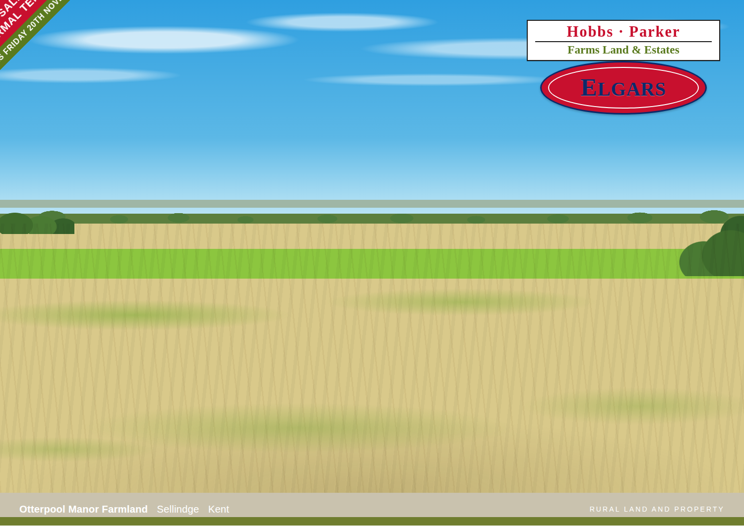For Sale By Informal Tender Closes Friday 20th November
Hobbs · Parker
Farms Land & Estates
ELGARS
Otterpool Manor Farmland Sellindge Kent
Rural Land and Property